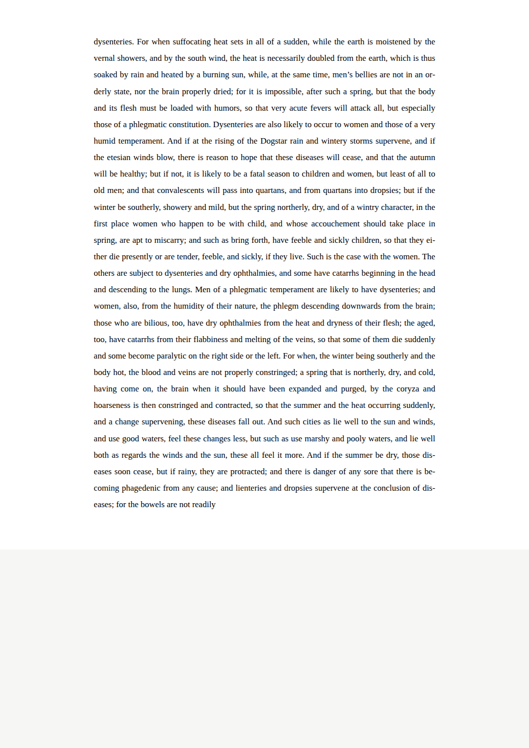dysenteries. For when suffocating heat sets in all of a sudden, while the earth is moistened by the vernal showers, and by the south wind, the heat is necessarily doubled from the earth, which is thus soaked by rain and heated by a burning sun, while, at the same time, men’s bellies are not in an orderly state, nor the brain properly dried; for it is impossible, after such a spring, but that the body and its flesh must be loaded with humors, so that very acute fevers will attack all, but especially those of a phlegmatic constitution. Dysenteries are also likely to occur to women and those of a very humid temperament. And if at the rising of the Dogstar rain and wintery storms supervene, and if the etesian winds blow, there is reason to hope that these diseases will cease, and that the autumn will be healthy; but if not, it is likely to be a fatal season to children and women, but least of all to old men; and that convalescents will pass into quartans, and from quartans into dropsies; but if the winter be southerly, showery and mild, but the spring northerly, dry, and of a wintry character, in the first place women who happen to be with child, and whose accouchement should take place in spring, are apt to miscarry; and such as bring forth, have feeble and sickly children, so that they either die presently or are tender, feeble, and sickly, if they live. Such is the case with the women. The others are subject to dysenteries and dry ophthalmies, and some have catarrhs beginning in the head and descending to the lungs. Men of a phlegmatic temperament are likely to have dysenteries; and women, also, from the humidity of their nature, the phlegm descending downwards from the brain; those who are bilious, too, have dry ophthalmies from the heat and dryness of their flesh; the aged, too, have catarrhs from their flabbiness and melting of the veins, so that some of them die suddenly and some become paralytic on the right side or the left. For when, the winter being southerly and the body hot, the blood and veins are not properly constringed; a spring that is northerly, dry, and cold, having come on, the brain when it should have been expanded and purged, by the coryza and hoarseness is then constringed and contracted, so that the summer and the heat occurring suddenly, and a change supervening, these diseases fall out. And such cities as lie well to the sun and winds, and use good waters, feel these changes less, but such as use marshy and pooly waters, and lie well both as regards the winds and the sun, these all feel it more. And if the summer be dry, those diseases soon cease, but if rainy, they are protracted; and there is danger of any sore that there is becoming phagedenic from any cause; and lienteries and dropsies supervene at the conclusion of diseases; for the bowels are not readily